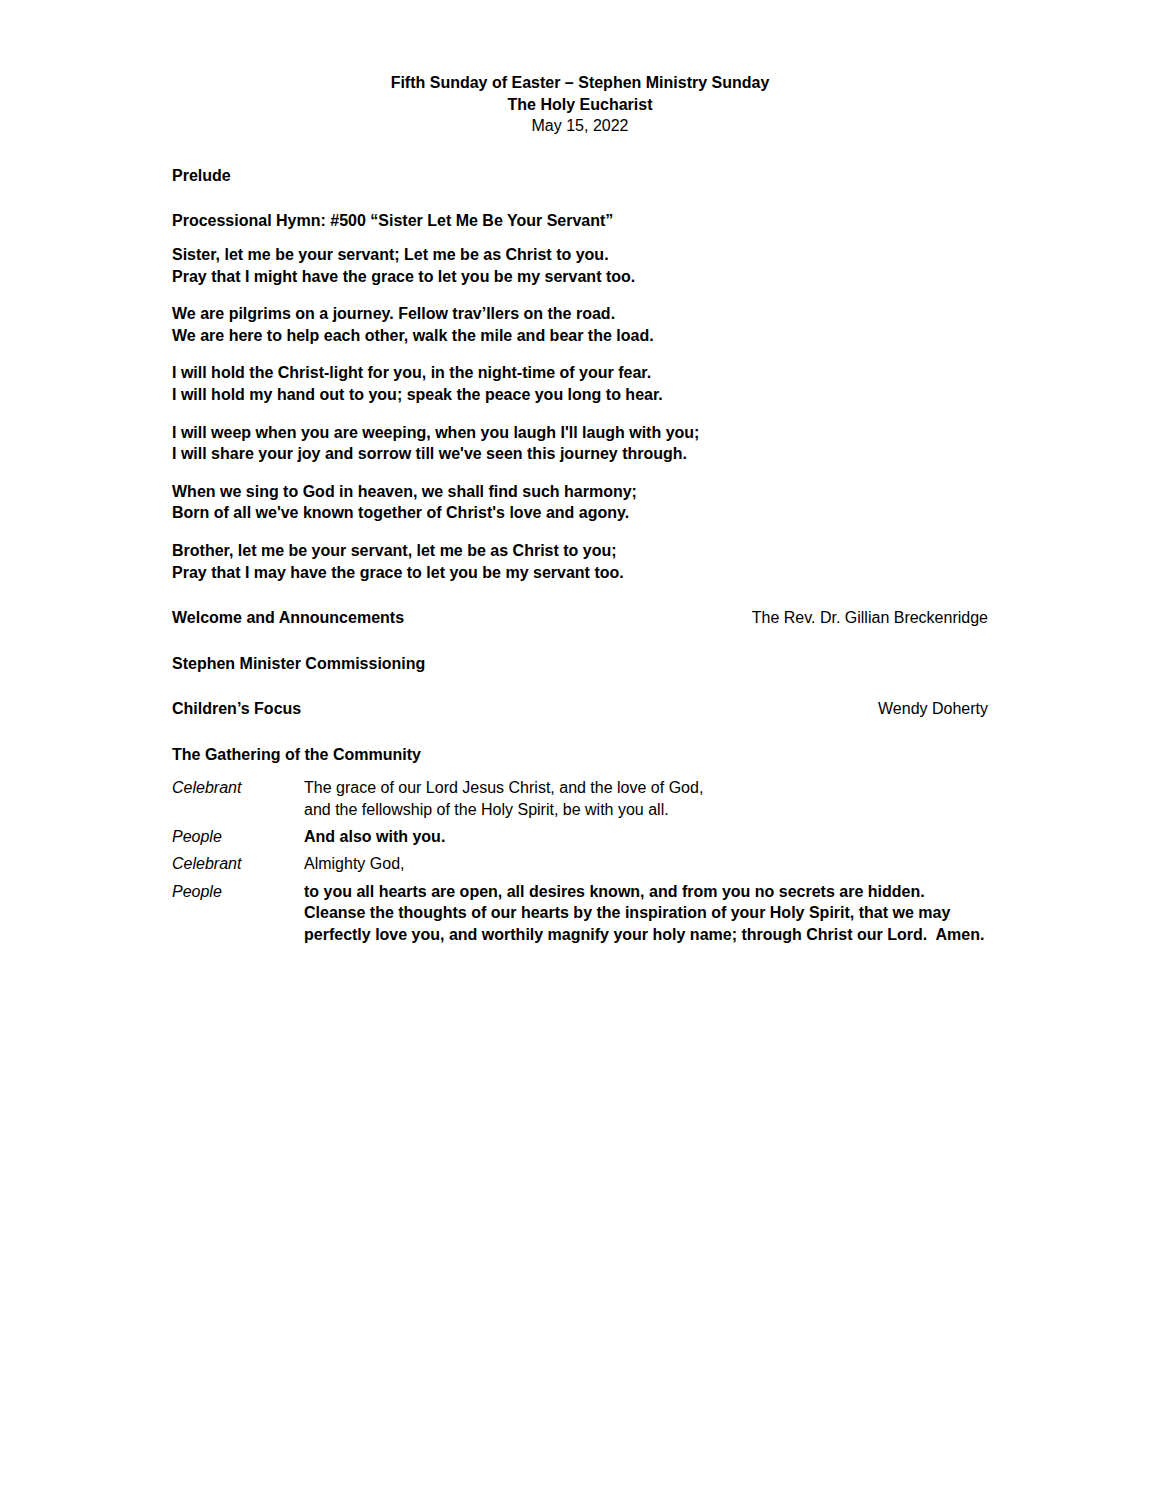Fifth Sunday of Easter – Stephen Ministry Sunday
The Holy Eucharist
May 15, 2022
Prelude
Processional Hymn: #500 “Sister Let Me Be Your Servant”
Sister, let me be your servant; Let me be as Christ to you.
Pray that I might have the grace to let you be my servant too.
We are pilgrims on a journey. Fellow trav’llers on the road.
We are here to help each other, walk the mile and bear the load.
I will hold the Christ-light for you, in the night-time of your fear.
I will hold my hand out to you; speak the peace you long to hear.
I will weep when you are weeping, when you laugh I'll laugh with you;
I will share your joy and sorrow till we've seen this journey through.
When we sing to God in heaven, we shall find such harmony;
Born of all we've known together of Christ's love and agony.
Brother, let me be your servant, let me be as Christ to you;
Pray that I may have the grace to let you be my servant too.
Welcome and Announcements The Rev. Dr. Gillian Breckenridge
Stephen Minister Commissioning
Children’s Focus Wendy Doherty
The Gathering of the Community
Celebrant The grace of our Lord Jesus Christ, and the love of God,
and the fellowship of the Holy Spirit, be with you all.
People And also with you.
Celebrant Almighty God,
People to you all hearts are open, all desires known, and from you no secrets are hidden. Cleanse the thoughts of our hearts by the inspiration of your Holy Spirit, that we may perfectly love you, and worthily magnify your holy name; through Christ our Lord. Amen.